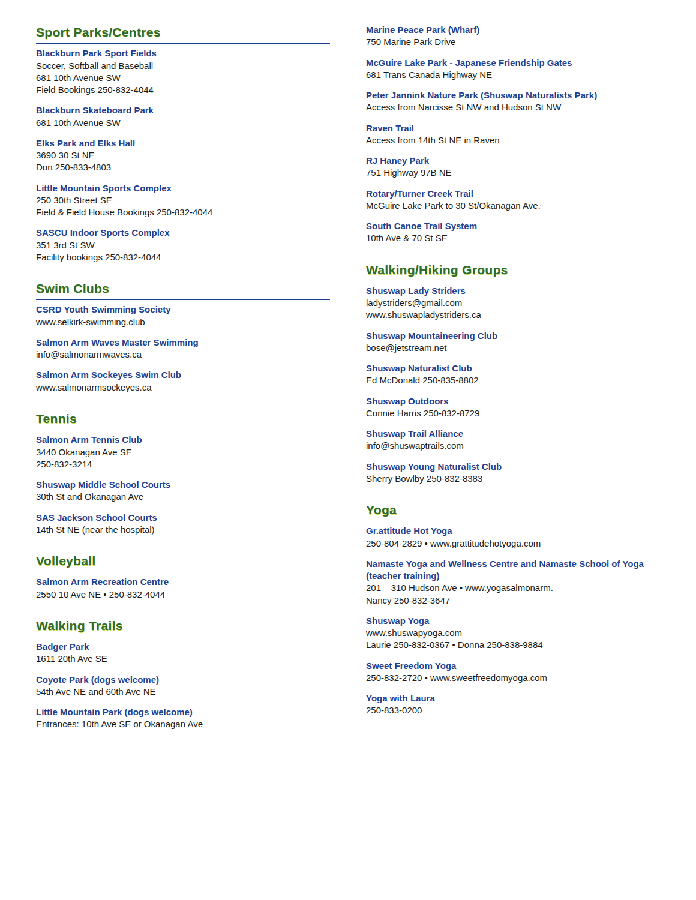Sport Parks/Centres
Blackburn Park Sport Fields Soccer, Softball and Baseball 681 10th Avenue SW Field Bookings 250-832-4044
Blackburn Skateboard Park 681 10th Avenue SW
Elks Park and Elks Hall 3690 30 St NE Don 250-833-4803
Little Mountain Sports Complex 250 30th Street SE Field & Field House Bookings 250-832-4044
SASCU Indoor Sports Complex 351 3rd St SW Facility bookings 250-832-4044
Swim Clubs
CSRD Youth Swimming Society www.selkirk-swimming.club
Salmon Arm Waves Master Swimming info@salmonarmwaves.ca
Salmon Arm Sockeyes Swim Club www.salmonarmsockeyes.ca
Tennis
Salmon Arm Tennis Club 3440 Okanagan Ave SE 250-832-3214
Shuswap Middle School Courts 30th St and Okanagan Ave
SAS Jackson School Courts 14th St NE (near the hospital)
Volleyball
Salmon Arm Recreation Centre 2550 10 Ave NE • 250-832-4044
Walking Trails
Badger Park 1611 20th Ave SE
Coyote Park (dogs welcome) 54th Ave NE and 60th Ave NE
Little Mountain Park (dogs welcome) Entrances: 10th Ave SE or Okanagan Ave
Marine Peace Park (Wharf) 750 Marine Park Drive
McGuire Lake Park - Japanese Friendship Gates 681 Trans Canada Highway NE
Peter Jannink Nature Park (Shuswap Naturalists Park) Access from Narcisse St NW and Hudson St NW
Raven Trail Access from 14th St NE in Raven
RJ Haney Park 751 Highway 97B NE
Rotary/Turner Creek Trail McGuire Lake Park to 30 St/Okanagan Ave.
South Canoe Trail System 10th Ave & 70 St SE
Walking/Hiking Groups
Shuswap Lady Striders ladystriders@gmail.com www.shuswapladystriders.ca
Shuswap Mountaineering Club bose@jetstream.net
Shuswap Naturalist Club Ed McDonald 250-835-8802
Shuswap Outdoors Connie Harris 250-832-8729
Shuswap Trail Alliance info@shuswaptrails.com
Shuswap Young Naturalist Club Sherry Bowlby 250-832-8383
Yoga
Gr.attitude Hot Yoga 250-804-2829 • www.grattitudehotyoga.com
Namaste Yoga and Wellness Centre and Namaste School of Yoga (teacher training) 201 – 310 Hudson Ave • www.yogasalmonarm. Nancy 250-832-3647
Shuswap Yoga www.shuswapyoga.com Laurie 250-832-0367 • Donna 250-838-9884
Sweet Freedom Yoga 250-832-2720 • www.sweetfreedomyoga.com
Yoga with Laura 250-833-0200